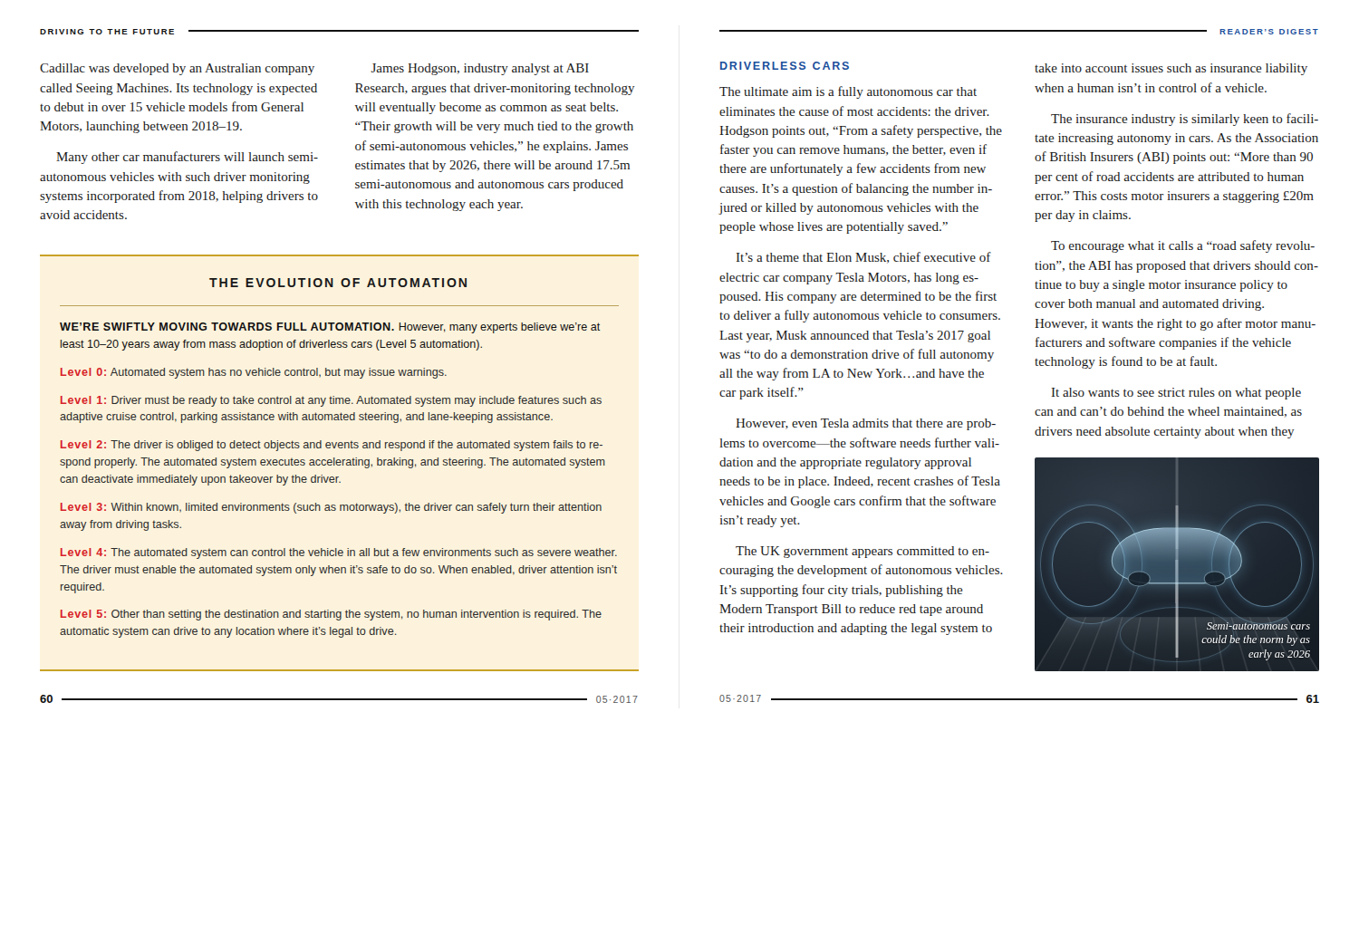Driving to the Future
Cadillac was developed by an Australian company called Seeing Machines. Its technology is expected to debut in over 15 vehicle models from General Motors, launching between 2018–19.
Many other car manufacturers will launch semi-autonomous vehicles with such driver monitoring systems incorporated from 2018, helping drivers to avoid accidents.
James Hodgson, industry analyst at ABI Research, argues that driver-monitoring technology will eventually become as common as seat belts. “Their growth will be very much tied to the growth of semi-autonomous vehicles,” he explains. James estimates that by 2026, there will be around 17.5m semi-autonomous and autonomous cars produced with this technology each year.
The Evolution of Automation
We’re swiftly moving towards full automation. However, many experts believe we’re at least 10–20 years away from mass adoption of driverless cars (Level 5 automation).
Level 0: Automated system has no vehicle control, but may issue warnings.
Level 1: Driver must be ready to take control at any time. Automated system may include features such as adaptive cruise control, parking assistance with automated steering, and lane-keeping assistance.
Level 2: The driver is obliged to detect objects and events and respond if the automated system fails to respond properly. The automated system executes accelerating, braking, and steering. The automated system can deactivate immediately upon takeover by the driver.
Level 3: Within known, limited environments (such as motorways), the driver can safely turn their attention away from driving tasks.
Level 4: The automated system can control the vehicle in all but a few environments such as severe weather. The driver must enable the automated system only when it’s safe to do so. When enabled, driver attention isn’t required.
Level 5: Other than setting the destination and starting the system, no human intervention is required. The automatic system can drive to any location where it’s legal to drive.
60 05·2017
Reader’s Digest
Driverless Cars
The ultimate aim is a fully autonomous car that eliminates the cause of most accidents: the driver. Hodgson points out, “From a safety perspective, the faster you can remove humans, the better, even if there are unfortunately a few accidents from new causes. It’s a question of balancing the number injured or killed by autonomous vehicles with the people whose lives are potentially saved.”
It’s a theme that Elon Musk, chief executive of electric car company Tesla Motors, has long espoused. His company are determined to be the first to deliver a fully autonomous vehicle to consumers. Last year, Musk announced that Tesla’s 2017 goal was “to do a demonstration drive of full autonomy all the way from LA to New York…and have the car park itself.”
However, even Tesla admits that there are problems to overcome—the software needs further validation and the appropriate regulatory approval needs to be in place. Indeed, recent crashes of Tesla vehicles and Google cars confirm that the software isn’t ready yet.
The UK government appears committed to encouraging the development of autonomous vehicles. It’s supporting four city trials, publishing the Modern Transport Bill to reduce red tape around their introduction and adapting the legal system to take into account issues such as insurance liability when a human isn’t in control of a vehicle.
The insurance industry is similarly keen to facilitate increasing autonomy in cars. As the Association of British Insurers (ABI) points out: “More than 90 per cent of road accidents are attributed to human error.” This costs motor insurers a staggering £20m per day in claims.
To encourage what it calls a “road safety revolution”, the ABI has proposed that drivers should continue to buy a single motor insurance policy to cover both manual and automated driving. However, it wants the right to go after motor manufacturers and software companies if the vehicle technology is found to be at fault.
It also wants to see strict rules on what people can and can’t do behind the wheel maintained, as drivers need absolute certainty about when they
Semi-autonomous cars could be the norm by as early as 2026
05·2017 61